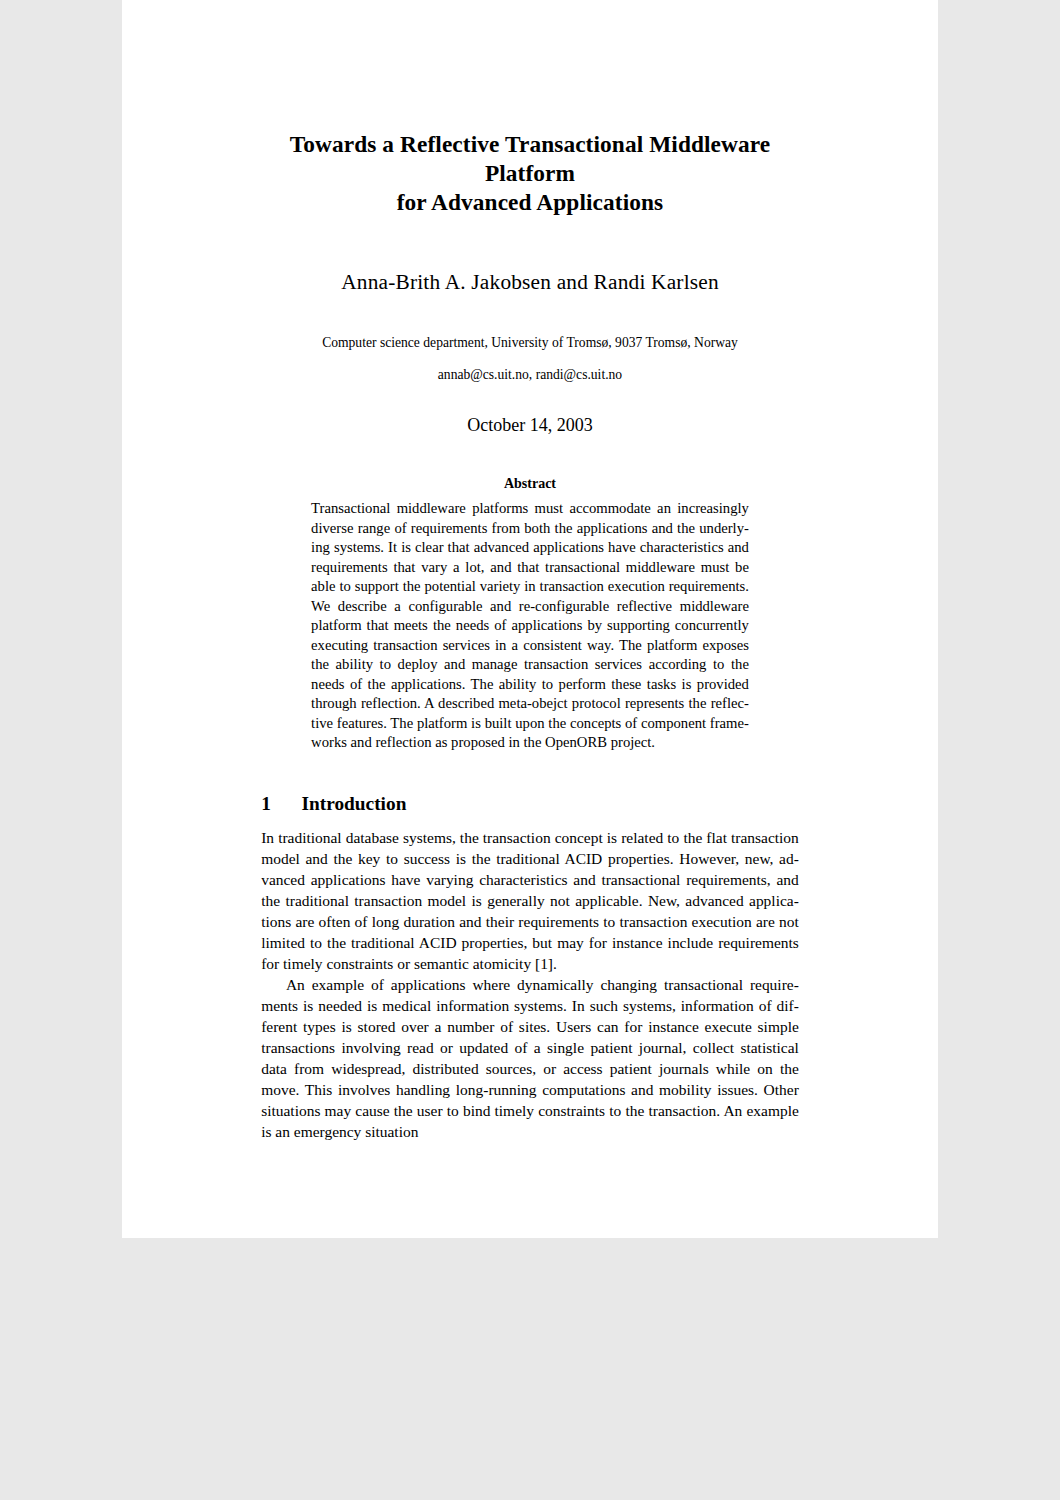Towards a Reflective Transactional Middleware Platform
for Advanced Applications
Anna-Brith A. Jakobsen and Randi Karlsen
Computer science department, University of Tromsø, 9037 Tromsø, Norway
annab@cs.uit.no, randi@cs.uit.no
October 14, 2003
Abstract
Transactional middleware platforms must accommodate an increasingly diverse range of requirements from both the applications and the underlying systems. It is clear that advanced applications have characteristics and requirements that vary a lot, and that transactional middleware must be able to support the potential variety in transaction execution requirements. We describe a configurable and re-configurable reflective middleware platform that meets the needs of applications by supporting concurrently executing transaction services in a consistent way. The platform exposes the ability to deploy and manage transaction services according to the needs of the applications. The ability to perform these tasks is provided through reflection. A described meta-obejct protocol represents the reflective features. The platform is built upon the concepts of component frameworks and reflection as proposed in the OpenORB project.
1 Introduction
In traditional database systems, the transaction concept is related to the flat transaction model and the key to success is the traditional ACID properties. However, new, advanced applications have varying characteristics and transactional requirements, and the traditional transaction model is generally not applicable. New, advanced applications are often of long duration and their requirements to transaction execution are not limited to the traditional ACID properties, but may for instance include requirements for timely constraints or semantic atomicity [1].
An example of applications where dynamically changing transactional requirements is needed is medical information systems. In such systems, information of different types is stored over a number of sites. Users can for instance execute simple transactions involving read or updated of a single patient journal, collect statistical data from widespread, distributed sources, or access patient journals while on the move. This involves handling long-running computations and mobility issues. Other situations may cause the user to bind timely constraints to the transaction. An example is an emergency situation